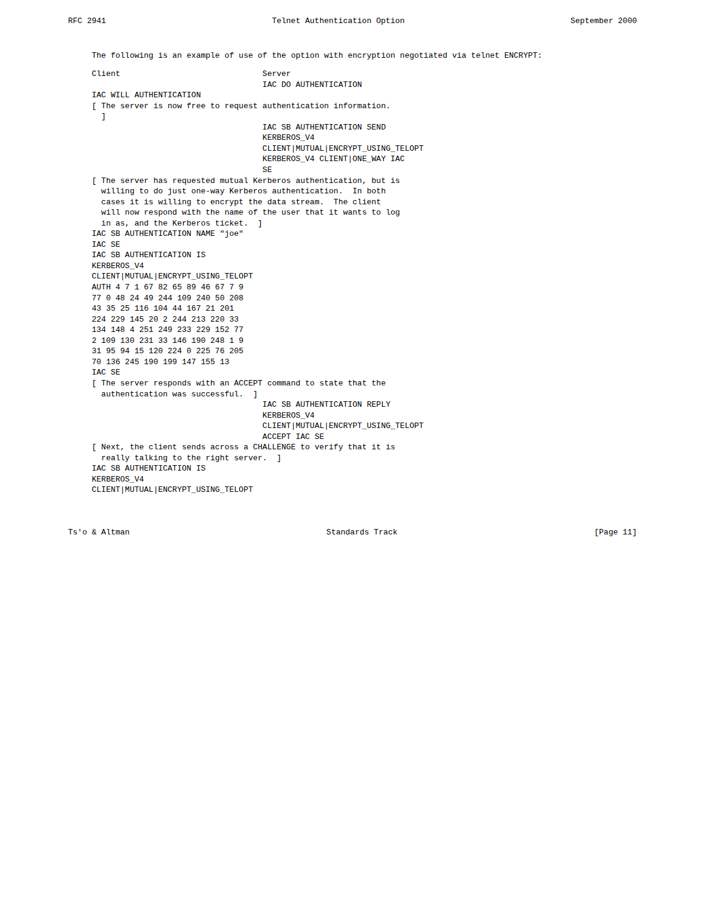RFC 2941 Telnet Authentication Option September 2000
The following is an example of use of the option with encryption negotiated via telnet ENCRYPT:
Client                              Server
                                    IAC DO AUTHENTICATION
IAC WILL AUTHENTICATION
[ The server is now free to request authentication information.
  ]
                                    IAC SB AUTHENTICATION SEND
                                    KERBEROS_V4
                                    CLIENT|MUTUAL|ENCRYPT_USING_TELOPT
                                    KERBEROS_V4 CLIENT|ONE_WAY IAC
                                    SE
[ The server has requested mutual Kerberos authentication, but is
  willing to do just one-way Kerberos authentication.  In both
  cases it is willing to encrypt the data stream.  The client
  will now respond with the name of the user that it wants to log
  in as, and the Kerberos ticket.  ]
IAC SB AUTHENTICATION NAME "joe"
IAC SE
IAC SB AUTHENTICATION IS
KERBEROS_V4
CLIENT|MUTUAL|ENCRYPT_USING_TELOPT
AUTH 4 7 1 67 82 65 89 46 67 7 9
77 0 48 24 49 244 109 240 50 208
43 35 25 116 104 44 167 21 201
224 229 145 20 2 244 213 220 33
134 148 4 251 249 233 229 152 77
2 109 130 231 33 146 190 248 1 9
31 95 94 15 120 224 0 225 76 205
70 136 245 190 199 147 155 13
IAC SE
[ The server responds with an ACCEPT command to state that the
  authentication was successful.  ]
                                    IAC SB AUTHENTICATION REPLY
                                    KERBEROS_V4
                                    CLIENT|MUTUAL|ENCRYPT_USING_TELOPT
                                    ACCEPT IAC SE
[ Next, the client sends across a CHALLENGE to verify that it is
  really talking to the right server.  ]
IAC SB AUTHENTICATION IS
KERBEROS_V4
CLIENT|MUTUAL|ENCRYPT_USING_TELOPT
Ts'o & Altman Standards Track [Page 11]